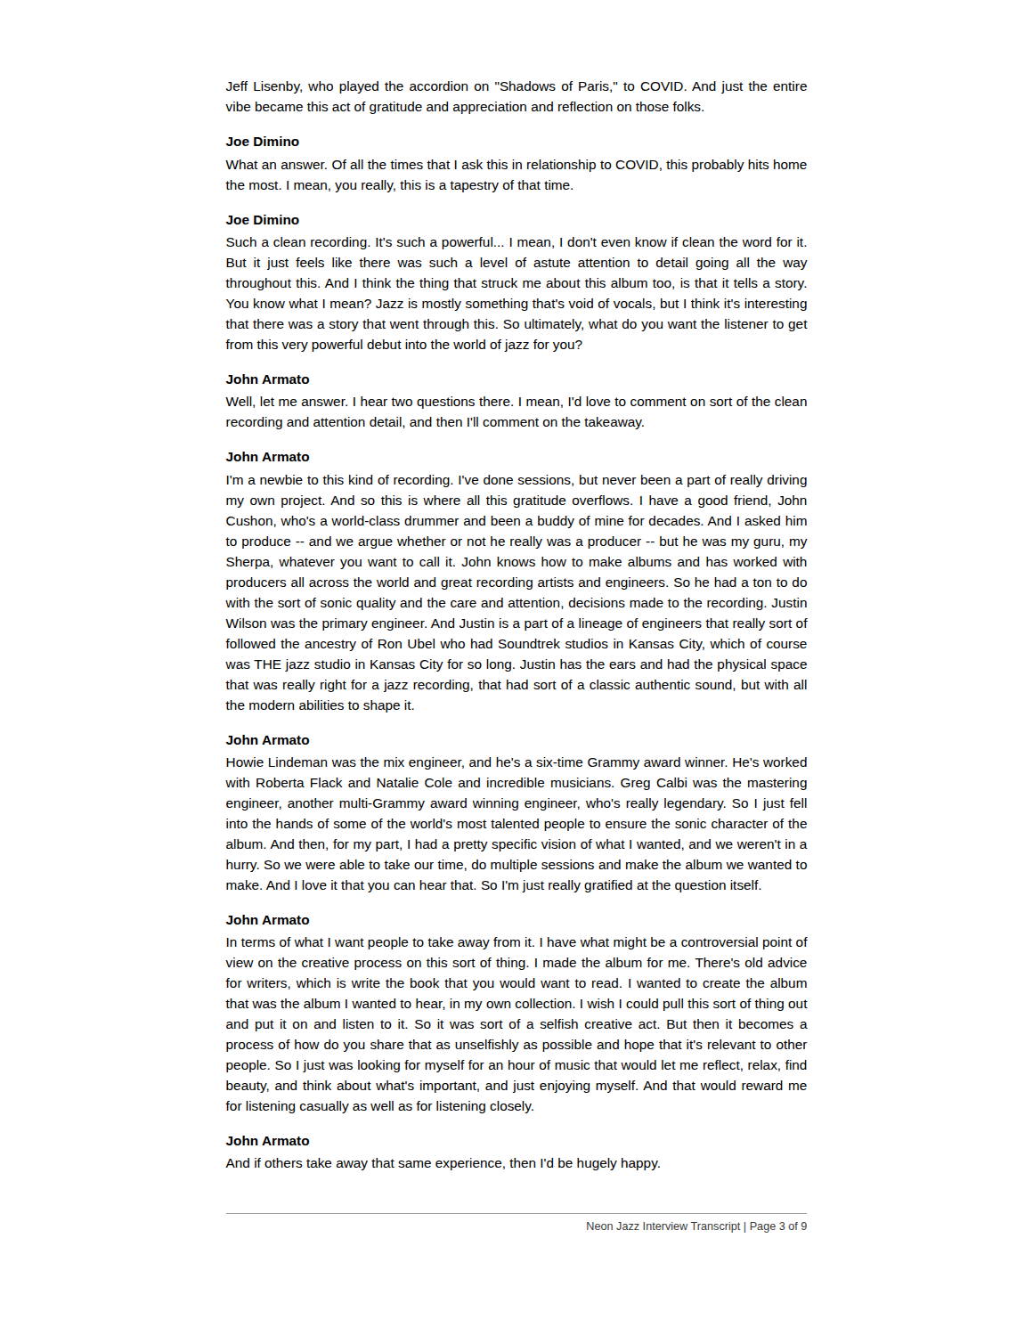Jeff Lisenby, who played the accordion on "Shadows of Paris," to COVID. And just the entire vibe became this act of gratitude and appreciation and reflection on those folks.
Joe Dimino
What an answer. Of all the times that I ask this in relationship to COVID, this probably hits home the most. I mean, you really, this is a tapestry of that time.
Joe Dimino
Such a clean recording. It's such a powerful... I mean, I don't even know if clean the word for it. But it just feels like there was such a level of astute attention to detail going all the way throughout this. And I think the thing that struck me about this album too, is that it tells a story. You know what I mean? Jazz is mostly something that's void of vocals, but I think it's interesting that there was a story that went through this. So ultimately, what do you want the listener to get from this very powerful debut into the world of jazz for you?
John Armato
Well, let me answer. I hear two questions there. I mean, I'd love to comment on sort of the clean recording and attention detail, and then I'll comment on the takeaway.
John Armato
I'm a newbie to this kind of recording. I've done sessions, but never been a part of really driving my own project. And so this is where all this gratitude overflows. I have a good friend, John Cushon, who's a world-class drummer and been a buddy of mine for decades. And I asked him to produce -- and we argue whether or not he really was a producer -- but he was my guru, my Sherpa, whatever you want to call it. John knows how to make albums and has worked with producers all across the world and great recording artists and engineers. So he had a ton to do with the sort of sonic quality and the care and attention, decisions made to the recording. Justin Wilson was the primary engineer. And Justin is a part of a lineage of engineers that really sort of followed the ancestry of Ron Ubel who had Soundtrek studios in Kansas City, which of course was THE jazz studio in Kansas City for so long. Justin has the ears and had the physical space that was really right for a jazz recording, that had sort of a classic authentic sound, but with all the modern abilities to shape it.
John Armato
Howie Lindeman was the mix engineer, and he's a six-time Grammy award winner. He's worked with Roberta Flack and Natalie Cole and incredible musicians. Greg Calbi was the mastering engineer, another multi-Grammy award winning engineer, who's really legendary. So I just fell into the hands of some of the world's most talented people to ensure the sonic character of the album. And then, for my part, I had a pretty specific vision of what I wanted, and we weren't in a hurry. So we were able to take our time, do multiple sessions and make the album we wanted to make. And I love it that you can hear that. So I'm just really gratified at the question itself.
John Armato
In terms of what I want people to take away from it. I have what might be a controversial point of view on the creative process on this sort of thing. I made the album for me. There's old advice for writers, which is write the book that you would want to read. I wanted to create the album that was the album I wanted to hear, in my own collection. I wish I could pull this sort of thing out and put it on and listen to it. So it was sort of a selfish creative act. But then it becomes a process of how do you share that as unselfishly as possible and hope that it's relevant to other people. So I just was looking for myself for an hour of music that would let me reflect, relax, find beauty, and think about what's important, and just enjoying myself. And that would reward me for listening casually as well as for listening closely.
John Armato
And if others take away that same experience, then I'd be hugely happy.
Neon Jazz Interview Transcript | Page 3 of 9